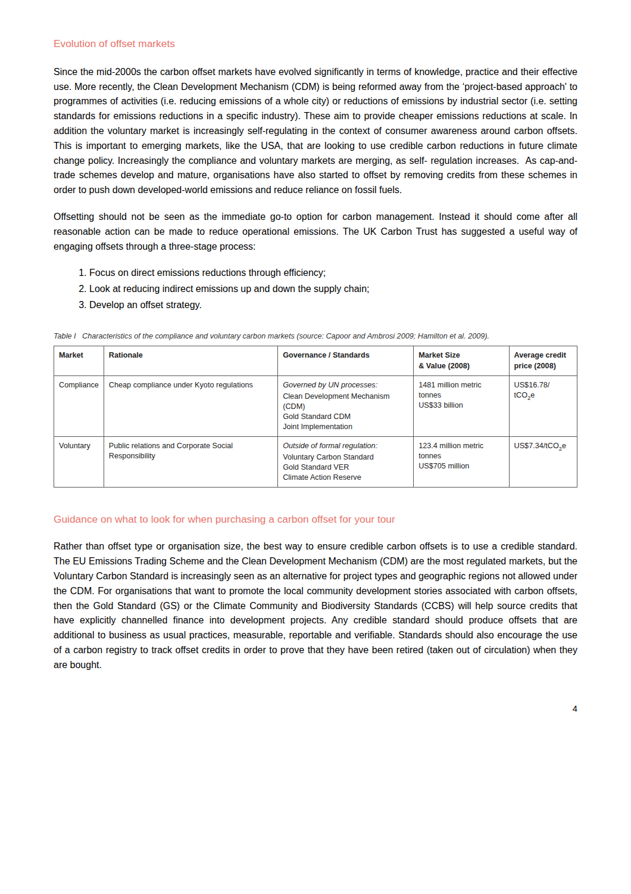Evolution of offset markets
Since the mid-2000s the carbon offset markets have evolved significantly in terms of knowledge, practice and their effective use. More recently, the Clean Development Mechanism (CDM) is being reformed away from the ‘project-based approach' to programmes of activities (i.e. reducing emissions of a whole city) or reductions of emissions by industrial sector (i.e. setting standards for emissions reductions in a specific industry). These aim to provide cheaper emissions reductions at scale. In addition the voluntary market is increasingly self-regulating in the context of consumer awareness around carbon offsets. This is important to emerging markets, like the USA, that are looking to use credible carbon reductions in future climate change policy. Increasingly the compliance and voluntary markets are merging, as self- regulation increases. As cap-and-trade schemes develop and mature, organisations have also started to offset by removing credits from these schemes in order to push down developed-world emissions and reduce reliance on fossil fuels.
Offsetting should not be seen as the immediate go-to option for carbon management. Instead it should come after all reasonable action can be made to reduce operational emissions. The UK Carbon Trust has suggested a useful way of engaging offsets through a three-stage process:
Focus on direct emissions reductions through efficiency;
Look at reducing indirect emissions up and down the supply chain;
Develop an offset strategy.
Table I Characteristics of the compliance and voluntary carbon markets (source: Capoor and Ambrosi 2009; Hamilton et al. 2009).
| Market | Rationale | Governance / Standards | Market Size & Value (2008) | Average credit price (2008) |
| --- | --- | --- | --- | --- |
| Compliance | Cheap compliance under Kyoto regulations | Governed by UN processes: Clean Development Mechanism (CDM) Gold Standard CDM Joint Implementation | 1481 million metric tonnes US$33 billion | US$16.78/ tCO 2 e |
| Voluntary | Public relations and Corporate Social Responsibility | Outside of formal regulation: Voluntary Carbon Standard Gold Standard VER Climate Action Reserve | 123.4 million metric tonnes US$705 million | US$7.34/tCO 2 e |
Guidance on what to look for when purchasing a carbon offset for your tour
Rather than offset type or organisation size, the best way to ensure credible carbon offsets is to use a credible standard. The EU Emissions Trading Scheme and the Clean Development Mechanism (CDM) are the most regulated markets, but the Voluntary Carbon Standard is increasingly seen as an alternative for project types and geographic regions not allowed under the CDM. For organisations that want to promote the local community development stories associated with carbon offsets, then the Gold Standard (GS) or the Climate Community and Biodiversity Standards (CCBS) will help source credits that have explicitly channelled finance into development projects. Any credible standard should produce offsets that are additional to business as usual practices, measurable, reportable and verifiable. Standards should also encourage the use of a carbon registry to track offset credits in order to prove that they have been retired (taken out of circulation) when they are bought.
4